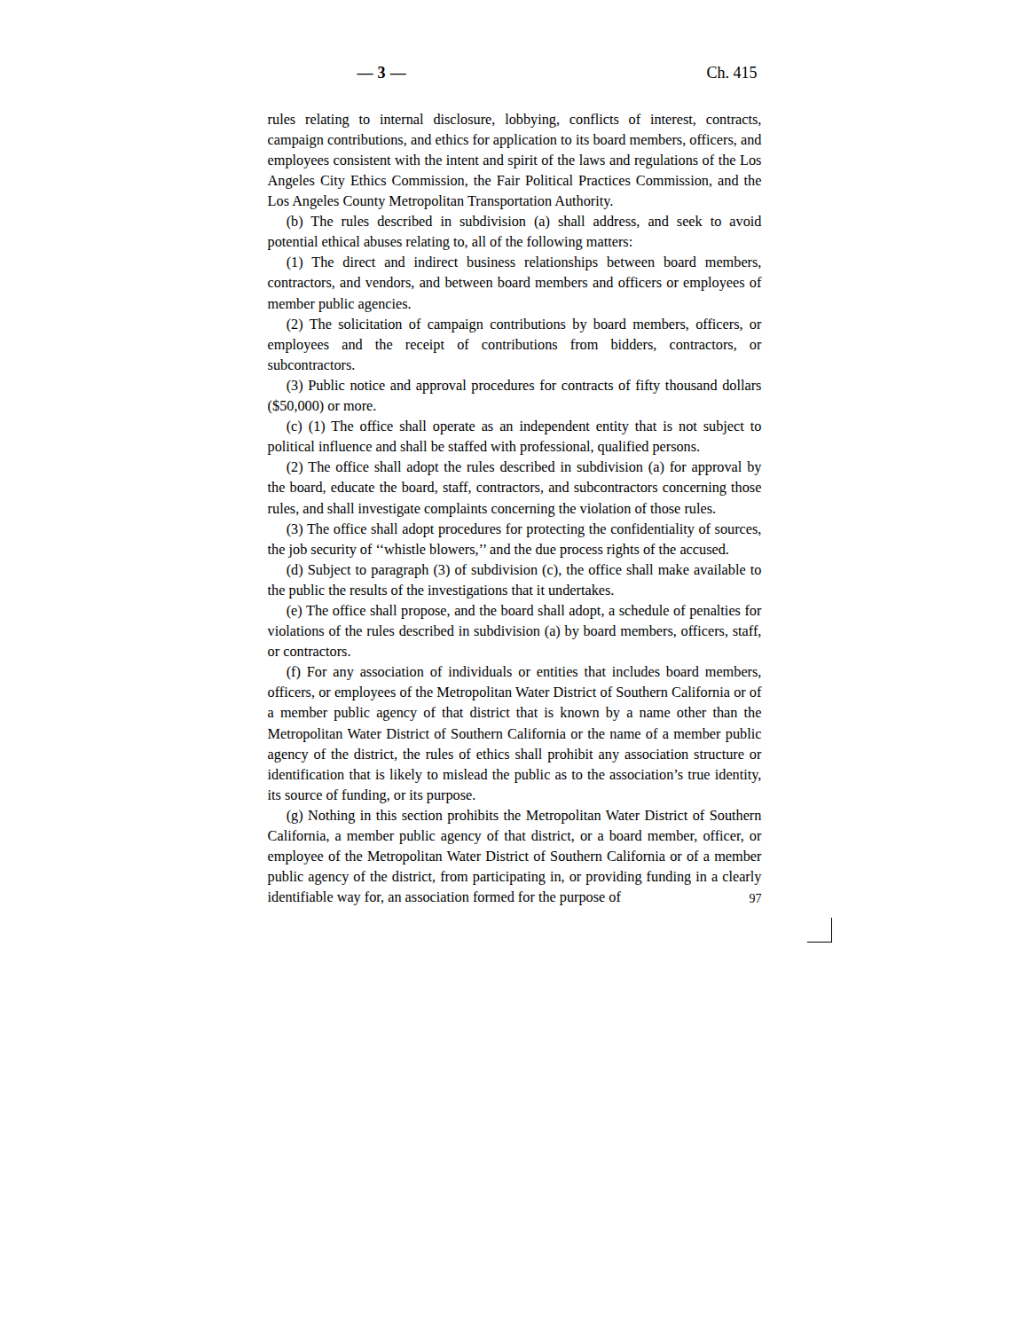— 3 — Ch. 415
rules relating to internal disclosure, lobbying, conflicts of interest, contracts, campaign contributions, and ethics for application to its board members, officers, and employees consistent with the intent and spirit of the laws and regulations of the Los Angeles City Ethics Commission, the Fair Political Practices Commission, and the Los Angeles County Metropolitan Transportation Authority.
(b) The rules described in subdivision (a) shall address, and seek to avoid potential ethical abuses relating to, all of the following matters:
(1) The direct and indirect business relationships between board members, contractors, and vendors, and between board members and officers or employees of member public agencies.
(2) The solicitation of campaign contributions by board members, officers, or employees and the receipt of contributions from bidders, contractors, or subcontractors.
(3) Public notice and approval procedures for contracts of fifty thousand dollars ($50,000) or more.
(c) (1) The office shall operate as an independent entity that is not subject to political influence and shall be staffed with professional, qualified persons.
(2) The office shall adopt the rules described in subdivision (a) for approval by the board, educate the board, staff, contractors, and subcontractors concerning those rules, and shall investigate complaints concerning the violation of those rules.
(3) The office shall adopt procedures for protecting the confidentiality of sources, the job security of ‘‘whistle blowers,’’ and the due process rights of the accused.
(d) Subject to paragraph (3) of subdivision (c), the office shall make available to the public the results of the investigations that it undertakes.
(e) The office shall propose, and the board shall adopt, a schedule of penalties for violations of the rules described in subdivision (a) by board members, officers, staff, or contractors.
(f) For any association of individuals or entities that includes board members, officers, or employees of the Metropolitan Water District of Southern California or of a member public agency of that district that is known by a name other than the Metropolitan Water District of Southern California or the name of a member public agency of the district, the rules of ethics shall prohibit any association structure or identification that is likely to mislead the public as to the association’s true identity, its source of funding, or its purpose.
(g) Nothing in this section prohibits the Metropolitan Water District of Southern California, a member public agency of that district, or a board member, officer, or employee of the Metropolitan Water District of Southern California or of a member public agency of the district, from participating in, or providing funding in a clearly identifiable way for, an association formed for the purpose of
97